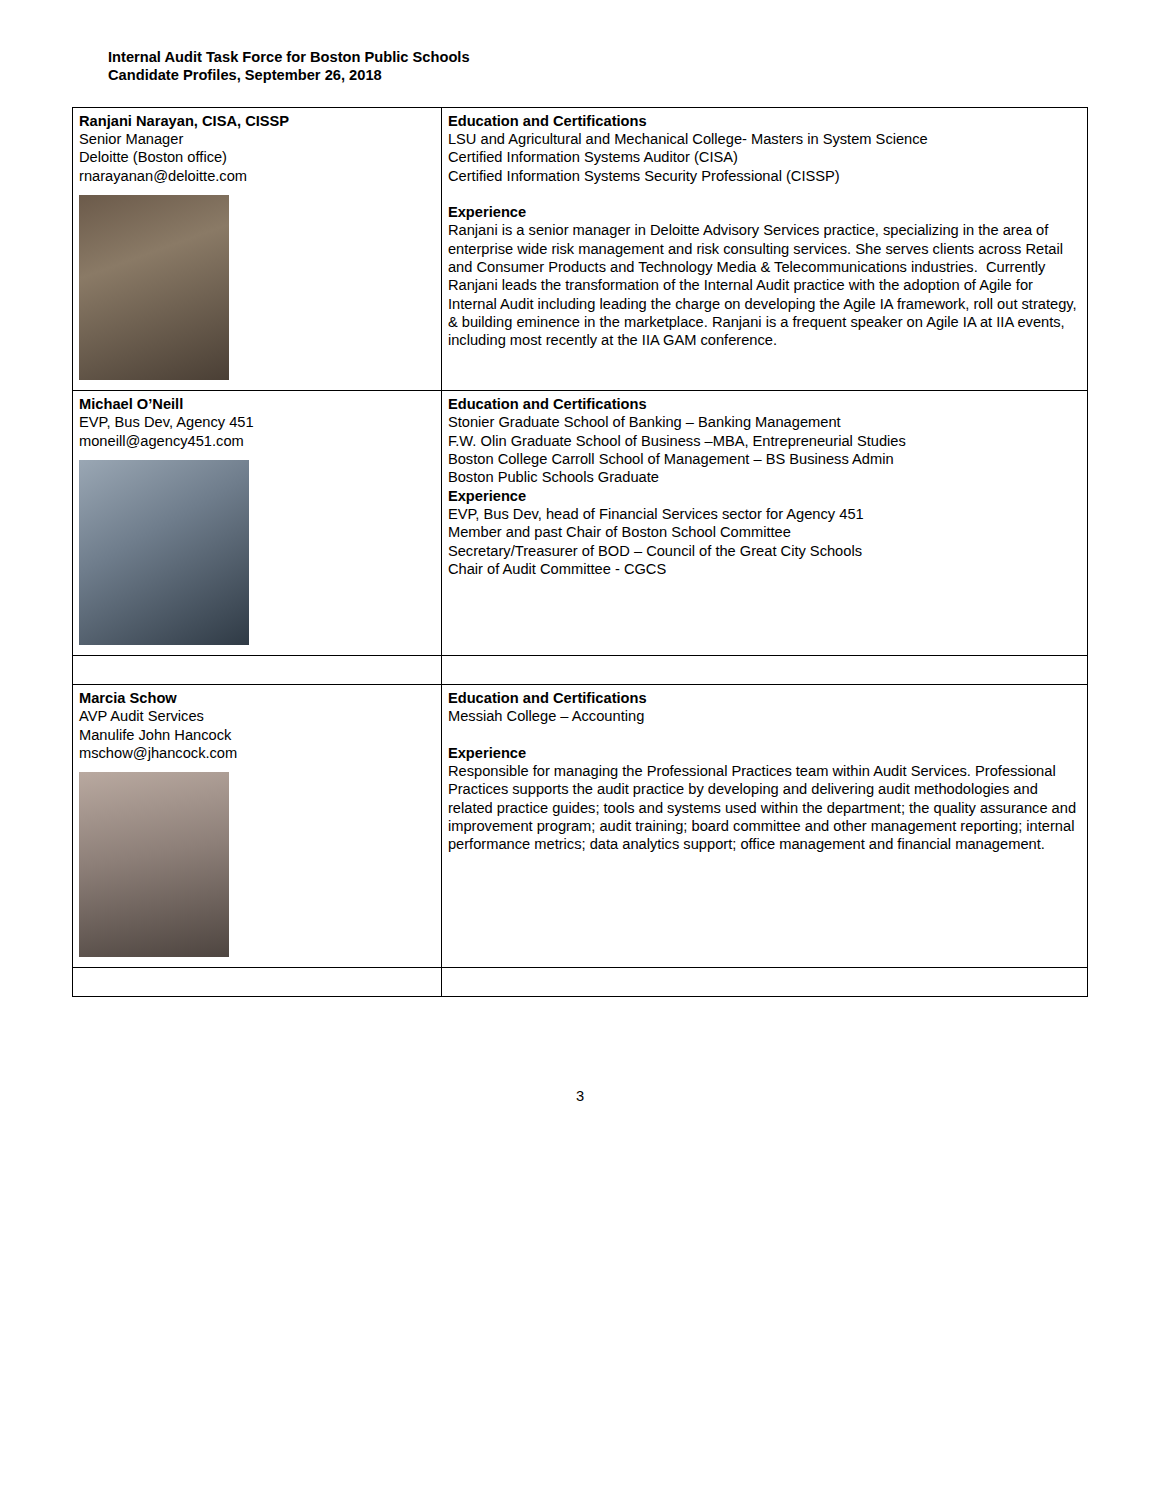Internal Audit Task Force for Boston Public Schools
Candidate Profiles, September 26, 2018
| Ranjani Narayan, CISA, CISSP Senior Manager Deloitte (Boston office) rnarayanan@deloitte.com | Education and Certifications LSU and Agricultural and Mechanical College- Masters in System Science Certified Information Systems Auditor (CISA) Certified Information Systems Security Professional (CISSP) Experience Ranjani is a senior manager in Deloitte Advisory Services practice, specializing in the area of enterprise wide risk management and risk consulting services. She serves clients across Retail and Consumer Products and Technology Media & Telecommunications industries. Currently Ranjani leads the transformation of the Internal Audit practice with the adoption of Agile for Internal Audit including leading the charge on developing the Agile IA framework, roll out strategy, & building eminence in the marketplace. Ranjani is a frequent speaker on Agile IA at IIA events, including most recently at the IIA GAM conference. |
| Michael O’Neill EVP, Bus Dev, Agency 451 moneill@agency451.com | Education and Certifications Stonier Graduate School of Banking – Banking Management F.W. Olin Graduate School of Business –MBA, Entrepreneurial Studies Boston College Carroll School of Management – BS Business Admin Boston Public Schools Graduate Experience EVP, Bus Dev, head of Financial Services sector for Agency 451 Member and past Chair of Boston School Committee Secretary/Treasurer of BOD – Council of the Great City Schools Chair of Audit Committee - CGCS |
| Marcia Schow AVP Audit Services Manulife John Hancock mschow@jhancock.com | Education and Certifications Messiah College – Accounting Experience Responsible for managing the Professional Practices team within Audit Services. Professional Practices supports the audit practice by developing and delivering audit methodologies and related practice guides; tools and systems used within the department; the quality assurance and improvement program; audit training; board committee and other management reporting; internal performance metrics; data analytics support; office management and financial management. |
3